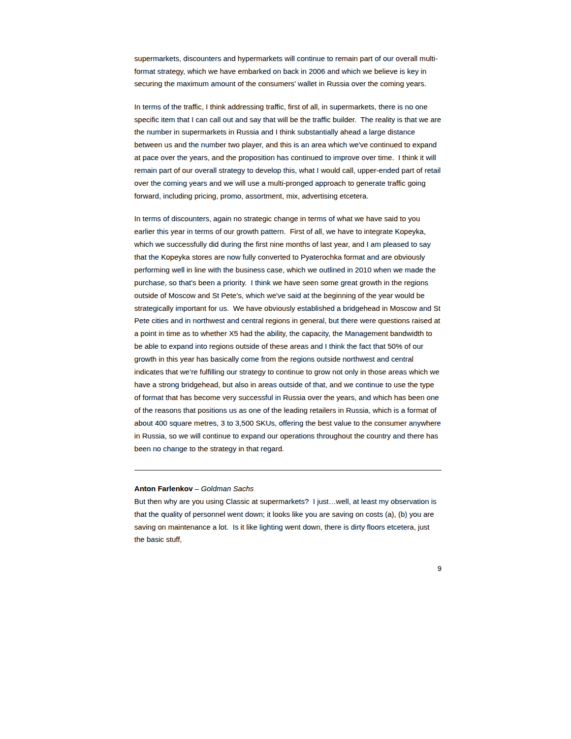supermarkets, discounters and hypermarkets will continue to remain part of our overall multi-format strategy, which we have embarked on back in 2006 and which we believe is key in securing the maximum amount of the consumers’ wallet in Russia over the coming years.
In terms of the traffic, I think addressing traffic, first of all, in supermarkets, there is no one specific item that I can call out and say that will be the traffic builder. The reality is that we are the number in supermarkets in Russia and I think substantially ahead a large distance between us and the number two player, and this is an area which we've continued to expand at pace over the years, and the proposition has continued to improve over time. I think it will remain part of our overall strategy to develop this, what I would call, upper-ended part of retail over the coming years and we will use a multi-pronged approach to generate traffic going forward, including pricing, promo, assortment, mix, advertising etcetera.
In terms of discounters, again no strategic change in terms of what we have said to you earlier this year in terms of our growth pattern. First of all, we have to integrate Kopeyka, which we successfully did during the first nine months of last year, and I am pleased to say that the Kopeyka stores are now fully converted to Pyaterochka format and are obviously performing well in line with the business case, which we outlined in 2010 when we made the purchase, so that's been a priority. I think we have seen some great growth in the regions outside of Moscow and St Pete’s, which we've said at the beginning of the year would be strategically important for us. We have obviously established a bridgehead in Moscow and St Pete cities and in northwest and central regions in general, but there were questions raised at a point in time as to whether X5 had the ability, the capacity, the Management bandwidth to be able to expand into regions outside of these areas and I think the fact that 50% of our growth in this year has basically come from the regions outside northwest and central indicates that we’re fulfilling our strategy to continue to grow not only in those areas which we have a strong bridgehead, but also in areas outside of that, and we continue to use the type of format that has become very successful in Russia over the years, and which has been one of the reasons that positions us as one of the leading retailers in Russia, which is a format of about 400 square metres, 3 to 3,500 SKUs, offering the best value to the consumer anywhere in Russia, so we will continue to expand our operations throughout the country and there has been no change to the strategy in that regard.
Anton Farlenkov – Goldman Sachs
But then why are you using Classic at supermarkets? I just…well, at least my observation is that the quality of personnel went down; it looks like you are saving on costs (a), (b) you are saving on maintenance a lot. Is it like lighting went down, there is dirty floors etcetera, just the basic stuff,
9